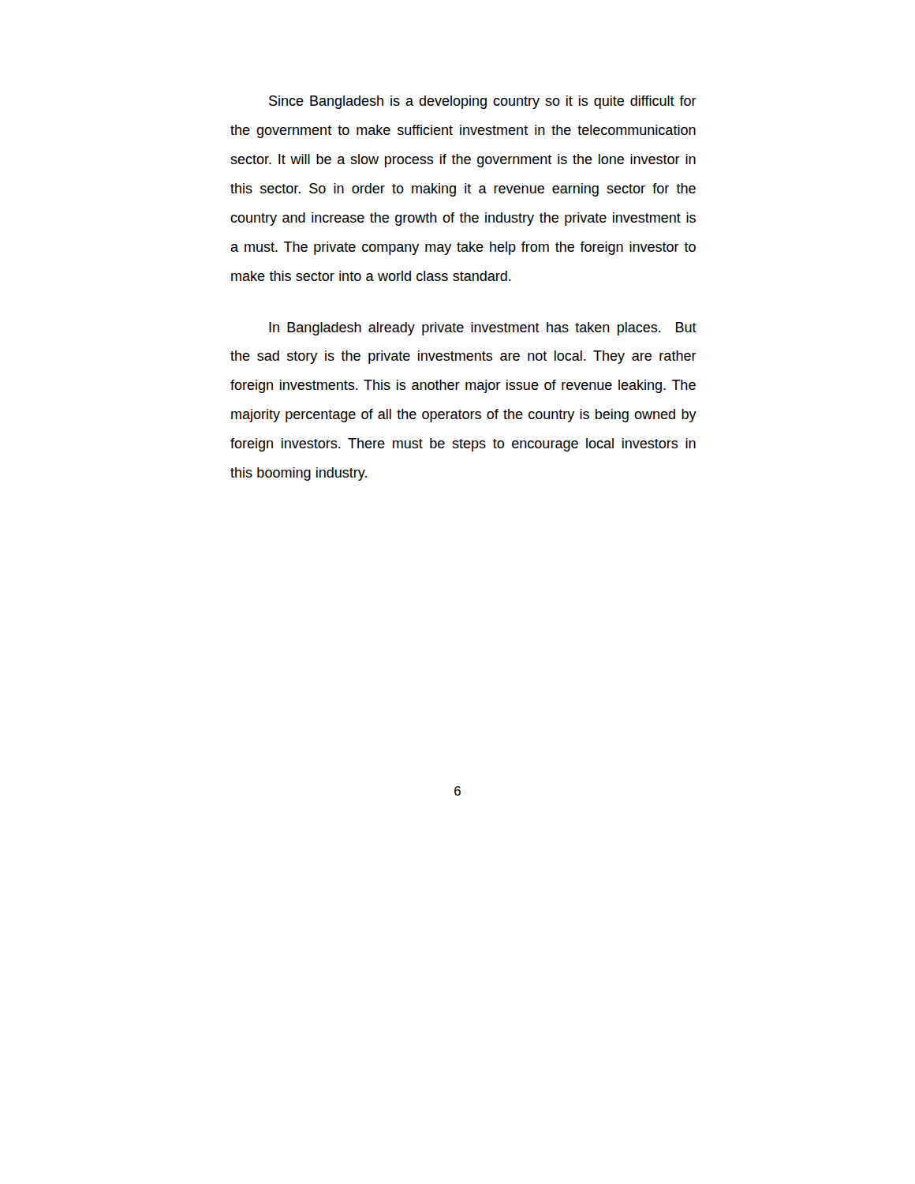Since Bangladesh is a developing country so it is quite difficult for the government to make sufficient investment in the telecommunication sector. It will be a slow process if the government is the lone investor in this sector. So in order to making it a revenue earning sector for the country and increase the growth of the industry the private investment is a must. The private company may take help from the foreign investor to make this sector into a world class standard.
In Bangladesh already private investment has taken places. But the sad story is the private investments are not local. They are rather foreign investments. This is another major issue of revenue leaking. The majority percentage of all the operators of the country is being owned by foreign investors. There must be steps to encourage local investors in this booming industry.
6